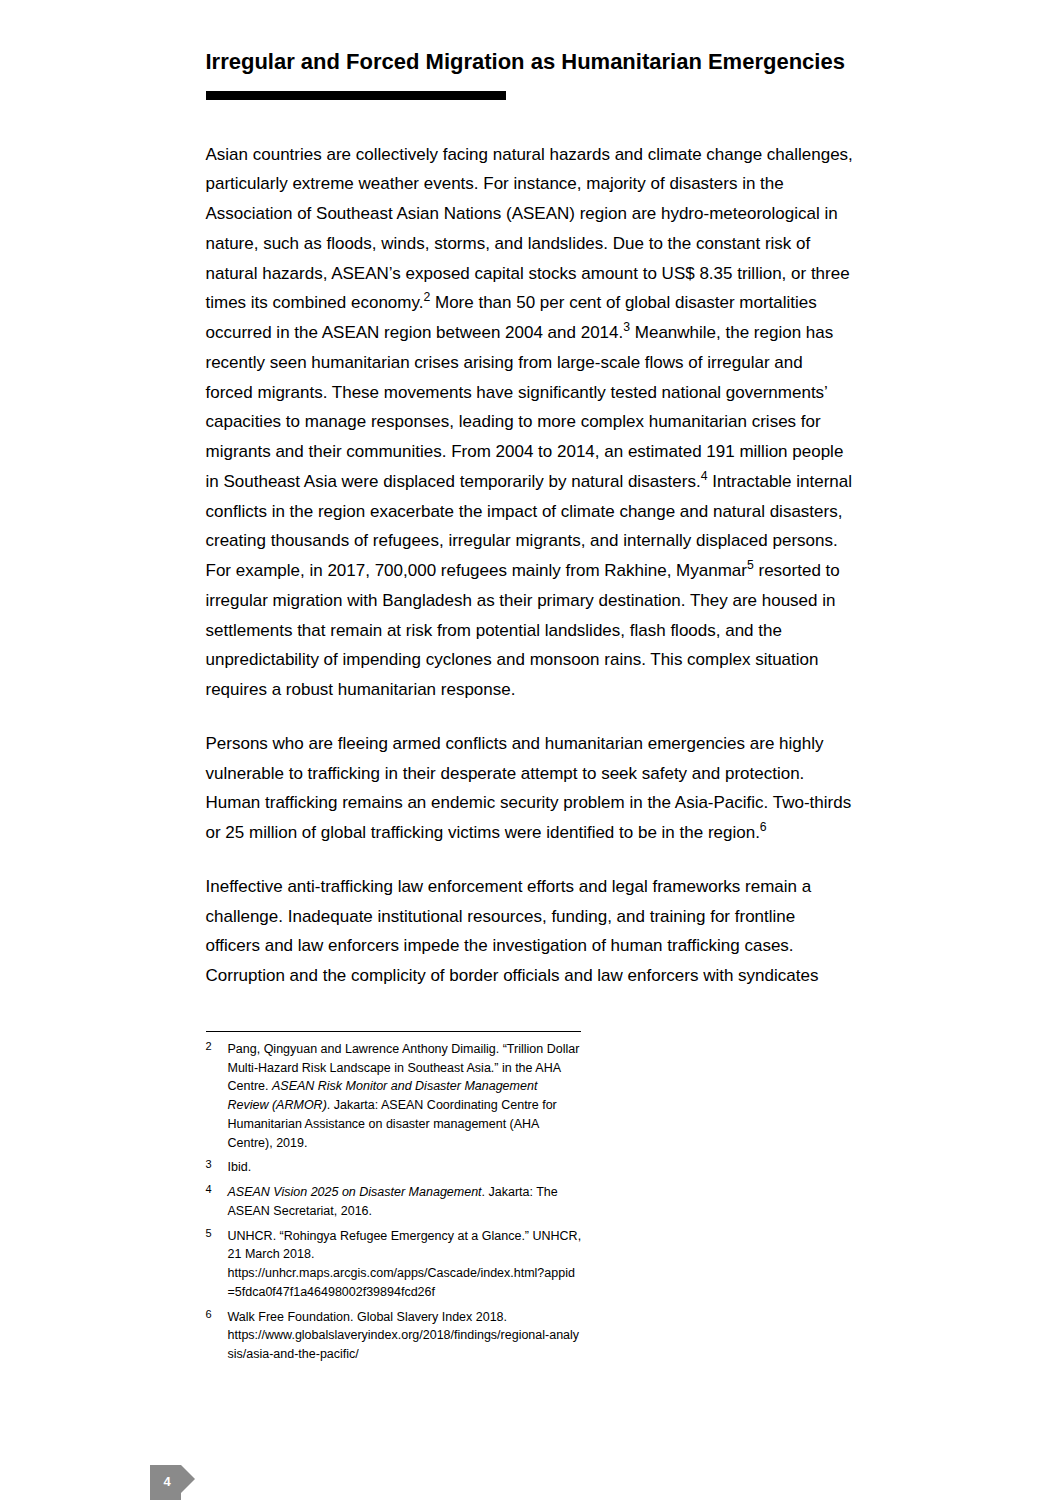Irregular and Forced Migration as Humanitarian Emergencies
Asian countries are collectively facing natural hazards and climate change challenges, particularly extreme weather events. For instance, majority of disasters in the Association of Southeast Asian Nations (ASEAN) region are hydro-meteorological in nature, such as floods, winds, storms, and landslides. Due to the constant risk of natural hazards, ASEAN’s exposed capital stocks amount to US$ 8.35 trillion, or three times its combined economy.2 More than 50 per cent of global disaster mortalities occurred in the ASEAN region between 2004 and 2014.3 Meanwhile, the region has recently seen humanitarian crises arising from large-scale flows of irregular and forced migrants. These movements have significantly tested national governments’ capacities to manage responses, leading to more complex humanitarian crises for migrants and their communities. From 2004 to 2014, an estimated 191 million people in Southeast Asia were displaced temporarily by natural disasters.4 Intractable internal conflicts in the region exacerbate the impact of climate change and natural disasters, creating thousands of refugees, irregular migrants, and internally displaced persons. For example, in 2017, 700,000 refugees mainly from Rakhine, Myanmar5 resorted to irregular migration with Bangladesh as their primary destination. They are housed in settlements that remain at risk from potential landslides, flash floods, and the unpredictability of impending cyclones and monsoon rains. This complex situation requires a robust humanitarian response.
Persons who are fleeing armed conflicts and humanitarian emergencies are highly vulnerable to trafficking in their desperate attempt to seek safety and protection. Human trafficking remains an endemic security problem in the Asia-Pacific. Two-thirds or 25 million of global trafficking victims were identified to be in the region.6
Ineffective anti-trafficking law enforcement efforts and legal frameworks remain a challenge. Inadequate institutional resources, funding, and training for frontline officers and law enforcers impede the investigation of human trafficking cases. Corruption and the complicity of border officials and law enforcers with syndicates
2 Pang, Qingyuan and Lawrence Anthony Dimailig. “Trillion Dollar Multi-Hazard Risk Landscape in Southeast Asia.” in the AHA Centre. ASEAN Risk Monitor and Disaster Management Review (ARMOR). Jakarta: ASEAN Coordinating Centre for Humanitarian Assistance on disaster management (AHA Centre), 2019.
3 Ibid.
4 ASEAN Vision 2025 on Disaster Management. Jakarta: The ASEAN Secretariat, 2016.
5 UNHCR. “Rohingya Refugee Emergency at a Glance.” UNHCR, 21 March 2018.
https://unhcr.maps.arcgis.com/apps/Cascade/index.html?appid=5fdca0f47f1a46498002f39894fcd26f
6 Walk Free Foundation. Global Slavery Index 2018.
https://www.globalslaveryindex.org/2018/findings/regional-analysis/asia-and-the-pacific/
4